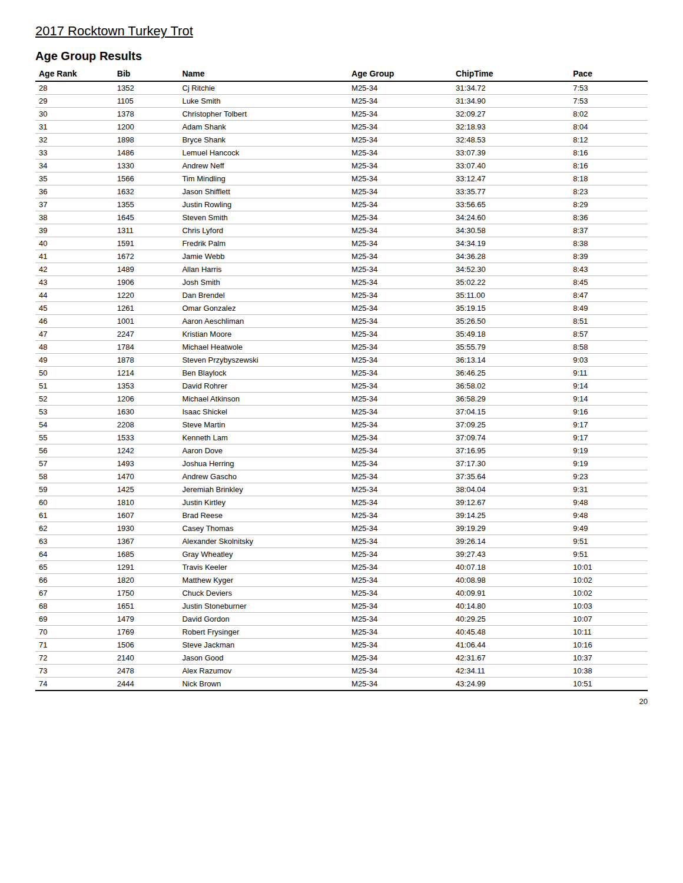2017 Rocktown Turkey Trot
Age Group Results
| Age Rank | Bib | Name | Age Group | ChipTime | Pace |
| --- | --- | --- | --- | --- | --- |
| 28 | 1352 | Cj Ritchie | M25-34 | 31:34.72 | 7:53 |
| 29 | 1105 | Luke Smith | M25-34 | 31:34.90 | 7:53 |
| 30 | 1378 | Christopher Tolbert | M25-34 | 32:09.27 | 8:02 |
| 31 | 1200 | Adam Shank | M25-34 | 32:18.93 | 8:04 |
| 32 | 1898 | Bryce Shank | M25-34 | 32:48.53 | 8:12 |
| 33 | 1486 | Lemuel Hancock | M25-34 | 33:07.39 | 8:16 |
| 34 | 1330 | Andrew Neff | M25-34 | 33:07.40 | 8:16 |
| 35 | 1566 | Tim Mindling | M25-34 | 33:12.47 | 8:18 |
| 36 | 1632 | Jason Shifflett | M25-34 | 33:35.77 | 8:23 |
| 37 | 1355 | Justin Rowling | M25-34 | 33:56.65 | 8:29 |
| 38 | 1645 | Steven Smith | M25-34 | 34:24.60 | 8:36 |
| 39 | 1311 | Chris Lyford | M25-34 | 34:30.58 | 8:37 |
| 40 | 1591 | Fredrik Palm | M25-34 | 34:34.19 | 8:38 |
| 41 | 1672 | Jamie Webb | M25-34 | 34:36.28 | 8:39 |
| 42 | 1489 | Allan Harris | M25-34 | 34:52.30 | 8:43 |
| 43 | 1906 | Josh Smith | M25-34 | 35:02.22 | 8:45 |
| 44 | 1220 | Dan Brendel | M25-34 | 35:11.00 | 8:47 |
| 45 | 1261 | Omar Gonzalez | M25-34 | 35:19.15 | 8:49 |
| 46 | 1001 | Aaron Aeschliman | M25-34 | 35:26.50 | 8:51 |
| 47 | 2247 | Kristian Moore | M25-34 | 35:49.18 | 8:57 |
| 48 | 1784 | Michael Heatwole | M25-34 | 35:55.79 | 8:58 |
| 49 | 1878 | Steven Przybyszewski | M25-34 | 36:13.14 | 9:03 |
| 50 | 1214 | Ben Blaylock | M25-34 | 36:46.25 | 9:11 |
| 51 | 1353 | David Rohrer | M25-34 | 36:58.02 | 9:14 |
| 52 | 1206 | Michael Atkinson | M25-34 | 36:58.29 | 9:14 |
| 53 | 1630 | Isaac Shickel | M25-34 | 37:04.15 | 9:16 |
| 54 | 2208 | Steve Martin | M25-34 | 37:09.25 | 9:17 |
| 55 | 1533 | Kenneth Lam | M25-34 | 37:09.74 | 9:17 |
| 56 | 1242 | Aaron Dove | M25-34 | 37:16.95 | 9:19 |
| 57 | 1493 | Joshua Herring | M25-34 | 37:17.30 | 9:19 |
| 58 | 1470 | Andrew Gascho | M25-34 | 37:35.64 | 9:23 |
| 59 | 1425 | Jeremiah Brinkley | M25-34 | 38:04.04 | 9:31 |
| 60 | 1810 | Justin Kirtley | M25-34 | 39:12.67 | 9:48 |
| 61 | 1607 | Brad Reese | M25-34 | 39:14.25 | 9:48 |
| 62 | 1930 | Casey Thomas | M25-34 | 39:19.29 | 9:49 |
| 63 | 1367 | Alexander Skolnitsky | M25-34 | 39:26.14 | 9:51 |
| 64 | 1685 | Gray Wheatley | M25-34 | 39:27.43 | 9:51 |
| 65 | 1291 | Travis Keeler | M25-34 | 40:07.18 | 10:01 |
| 66 | 1820 | Matthew Kyger | M25-34 | 40:08.98 | 10:02 |
| 67 | 1750 | Chuck Deviers | M25-34 | 40:09.91 | 10:02 |
| 68 | 1651 | Justin Stoneburner | M25-34 | 40:14.80 | 10:03 |
| 69 | 1479 | David Gordon | M25-34 | 40:29.25 | 10:07 |
| 70 | 1769 | Robert Frysinger | M25-34 | 40:45.48 | 10:11 |
| 71 | 1506 | Steve Jackman | M25-34 | 41:06.44 | 10:16 |
| 72 | 2140 | Jason Good | M25-34 | 42:31.67 | 10:37 |
| 73 | 2478 | Alex Razumov | M25-34 | 42:34.11 | 10:38 |
| 74 | 2444 | Nick Brown | M25-34 | 43:24.99 | 10:51 |
20